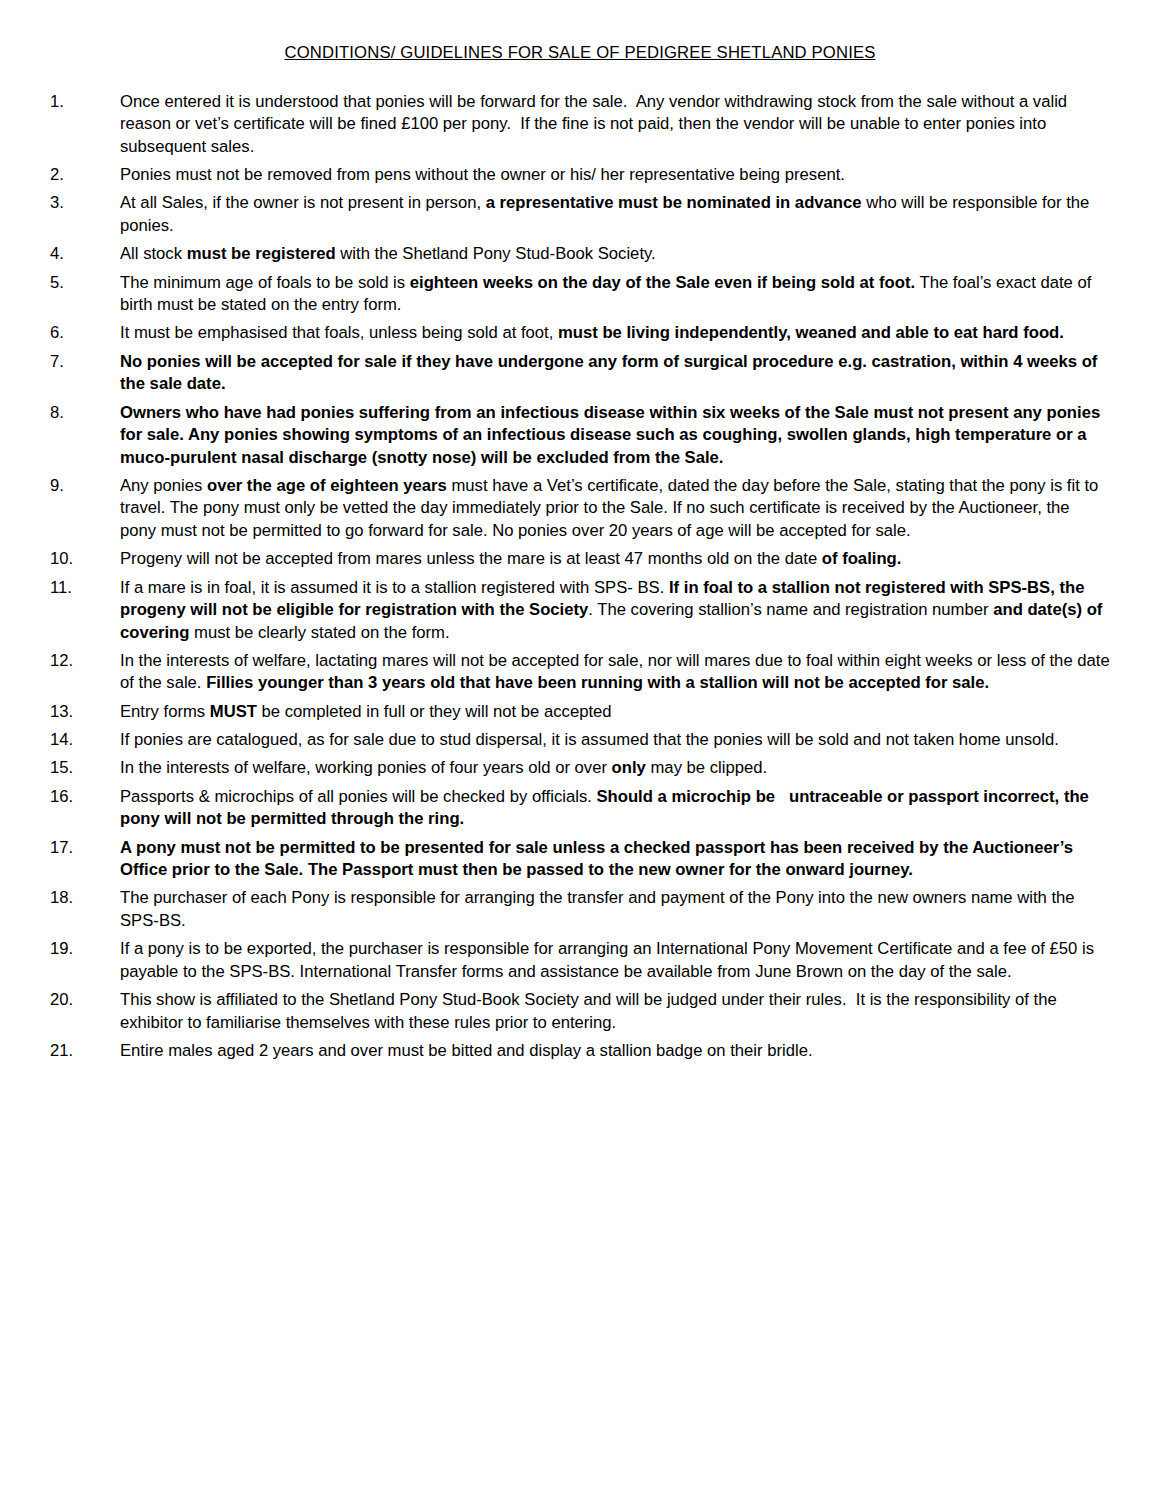CONDITIONS/ GUIDELINES FOR SALE OF PEDIGREE SHETLAND PONIES
Once entered it is understood that ponies will be forward for the sale. Any vendor withdrawing stock from the sale without a valid reason or vet’s certificate will be fined £100 per pony. If the fine is not paid, then the vendor will be unable to enter ponies into subsequent sales.
Ponies must not be removed from pens without the owner or his/ her representative being present.
At all Sales, if the owner is not present in person, a representative must be nominated in advance who will be responsible for the ponies.
All stock must be registered with the Shetland Pony Stud-Book Society.
The minimum age of foals to be sold is eighteen weeks on the day of the Sale even if being sold at foot. The foal’s exact date of birth must be stated on the entry form.
It must be emphasised that foals, unless being sold at foot, must be living independently, weaned and able to eat hard food.
No ponies will be accepted for sale if they have undergone any form of surgical procedure e.g. castration, within 4 weeks of the sale date.
Owners who have had ponies suffering from an infectious disease within six weeks of the Sale must not present any ponies for sale. Any ponies showing symptoms of an infectious disease such as coughing, swollen glands, high temperature or a muco-purulent nasal discharge (snotty nose) will be excluded from the Sale.
Any ponies over the age of eighteen years must have a Vet’s certificate, dated the day before the Sale, stating that the pony is fit to travel. The pony must only be vetted the day immediately prior to the Sale. If no such certificate is received by the Auctioneer, the pony must not be permitted to go forward for sale. No ponies over 20 years of age will be accepted for sale.
Progeny will not be accepted from mares unless the mare is at least 47 months old on the date of foaling.
If a mare is in foal, it is assumed it is to a stallion registered with SPS- BS. If in foal to a stallion not registered with SPS-BS, the progeny will not be eligible for registration with the Society. The covering stallion’s name and registration number and date(s) of covering must be clearly stated on the form.
In the interests of welfare, lactating mares will not be accepted for sale, nor will mares due to foal within eight weeks or less of the date of the sale. Fillies younger than 3 years old that have been running with a stallion will not be accepted for sale.
Entry forms MUST be completed in full or they will not be accepted
If ponies are catalogued, as for sale due to stud dispersal, it is assumed that the ponies will be sold and not taken home unsold.
In the interests of welfare, working ponies of four years old or over only may be clipped.
Passports & microchips of all ponies will be checked by officials. Should a microchip be untraceable or passport incorrect, the pony will not be permitted through the ring.
A pony must not be permitted to be presented for sale unless a checked passport has been received by the Auctioneer’s Office prior to the Sale. The Passport must then be passed to the new owner for the onward journey.
The purchaser of each Pony is responsible for arranging the transfer and payment of the Pony into the new owners name with the SPS-BS.
If a pony is to be exported, the purchaser is responsible for arranging an International Pony Movement Certificate and a fee of £50 is payable to the SPS-BS. International Transfer forms and assistance be available from June Brown on the day of the sale.
This show is affiliated to the Shetland Pony Stud-Book Society and will be judged under their rules. It is the responsibility of the exhibitor to familiarise themselves with these rules prior to entering.
Entire males aged 2 years and over must be bitted and display a stallion badge on their bridle.